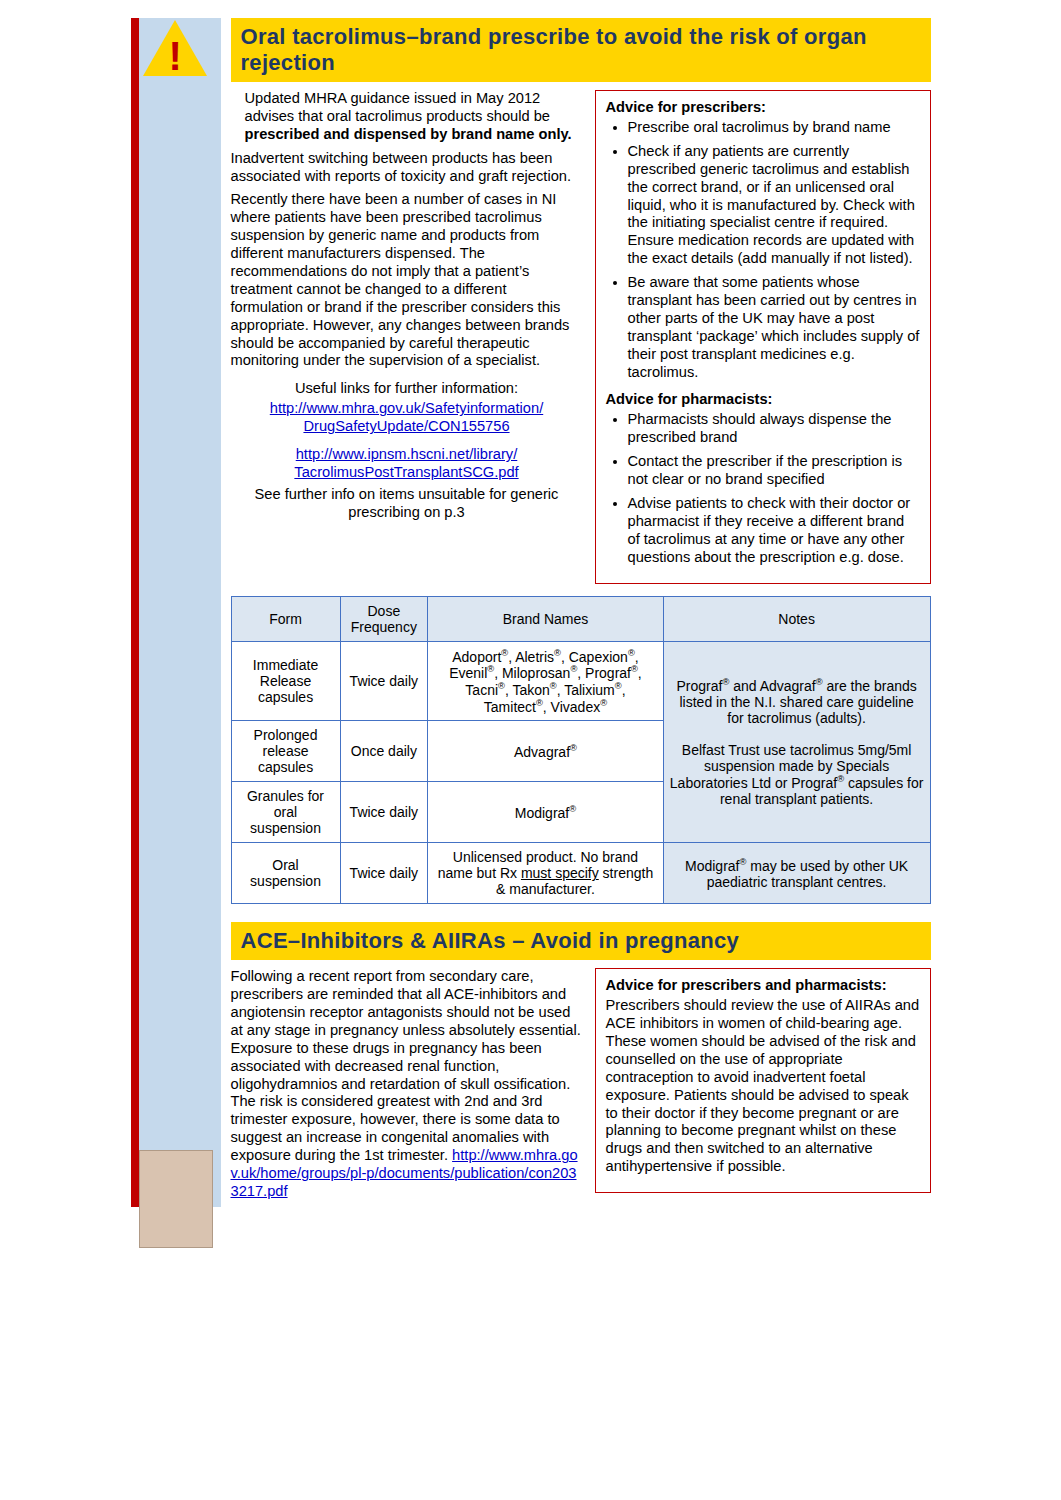Oral tacrolimus–brand prescribe to avoid the risk of organ rejection
Updated MHRA guidance issued in May 2012 advises that oral tacrolimus products should be prescribed and dispensed by brand name only.
Inadvertent switching between products has been associated with reports of toxicity and graft rejection.
Recently there have been a number of cases in NI where patients have been prescribed tacrolimus suspension by generic name and products from different manufacturers dispensed. The recommendations do not imply that a patient’s treatment cannot be changed to a different formulation or brand if the prescriber considers this appropriate. However, any changes between brands should be accompanied by careful therapeutic monitoring under the supervision of a specialist.
Useful links for further information:
http://www.mhra.gov.uk/Safetyinformation/
DrugSafetyUpdate/CON155756
http://www.ipnsm.hscni.net/library/
TacrolimusPostTransplantSCG.pdf
See further info on items unsuitable for generic prescribing on p.3
Advice for prescribers:
Prescribe oral tacrolimus by brand name
Check if any patients are currently prescribed generic tacrolimus and establish the correct brand, or if an unlicensed oral liquid, who it is manufactured by. Check with the initiating specialist centre if required. Ensure medication records are updated with the exact details (add manually if not listed).
Be aware that some patients whose transplant has been carried out by centres in other parts of the UK may have a post transplant ‘package’ which includes supply of their post transplant medicines e.g. tacrolimus.
Advice for pharmacists:
Pharmacists should always dispense the prescribed brand
Contact the prescriber if the prescription is not clear or no brand specified
Advise patients to check with their doctor or pharmacist if they receive a different brand of tacrolimus at any time or have any other questions about the prescription e.g. dose.
| Form | Dose Frequency | Brand Names | Notes |
| --- | --- | --- | --- |
| Immediate Release capsules | Twice daily | Adoport ® , Aletris ® , Capexion ® , Evenil ® , Miloprosan ® , Prograf ® , Tacni ® , Takon ® , Talixium ® , Tamitect ® , Vivadex ® | Prograf ® and Advagraf ® are the brands listed in the N.I. shared care guideline for tacrolimus (adults). Belfast Trust use tacrolimus 5mg/5ml suspension made by Specials Laboratories Ltd or Prograf ® capsules for renal transplant patients. |
| Prolonged release capsules | Once daily | Advagraf ® |
| Granules for oral suspension | Twice daily | Modigraf ® |
| Oral suspension | Twice daily | Unlicensed product. No brand name but Rx must specify strength & manufacturer. | Modigraf ® may be used by other UK paediatric transplant centres. |
ACE–Inhibitors & AIIRAs – Avoid in pregnancy
Following a recent report from secondary care, prescribers are reminded that all ACE-inhibitors and angiotensin receptor antagonists should not be used at any stage in pregnancy unless absolutely essential. Exposure to these drugs in pregnancy has been associated with decreased renal function, oligohydramnios and retardation of skull ossification. The risk is considered greatest with 2nd and 3rd trimester exposure, however, there is some data to suggest an increase in congenital anomalies with exposure during the 1st trimester. http://www.mhra.gov.uk/home/groups/pl-p/documents/publication/con2033217.pdf
Advice for prescribers and pharmacists:
Prescribers should review the use of AIIRAs and ACE inhibitors in women of child-bearing age. These women should be advised of the risk and counselled on the use of appropriate contraception to avoid inadvertent foetal exposure. Patients should be advised to speak to their doctor if they become pregnant or are planning to become pregnant whilst on these drugs and then switched to an alternative antihypertensive if possible.